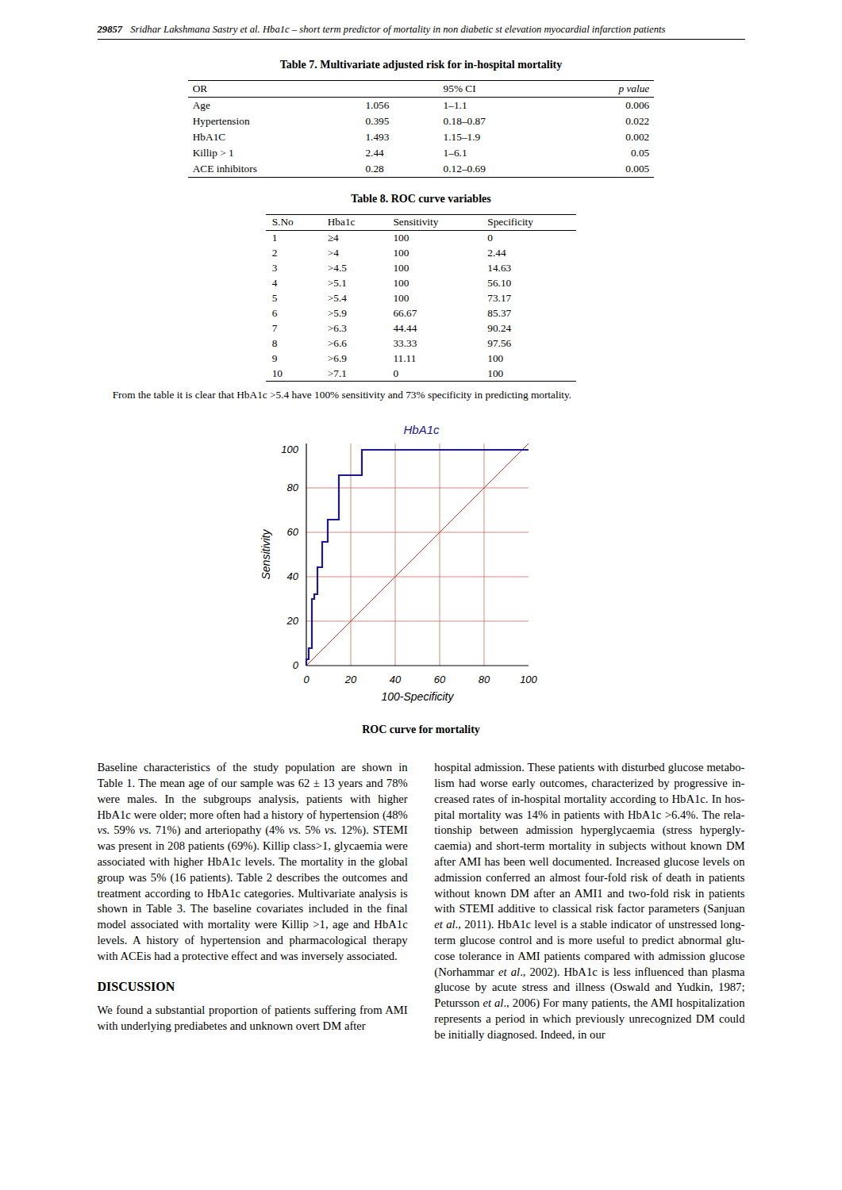29857 Sridhar Lakshmana Sastry et al. Hba1c – short term predictor of mortality in non diabetic st elevation myocardial infarction patients
Table 7. Multivariate adjusted risk for in-hospital mortality
| OR | | 95% CI | p value |
| --- | --- | --- | --- |
| Age | 1.056 | 1–1.1 | 0.006 |
| Hypertension | 0.395 | 0.18–0.87 | 0.022 |
| HbA1C | 1.493 | 1.15–1.9 | 0.002 |
| Killip > 1 | 2.44 | 1–6.1 | 0.05 |
| ACE inhibitors | 0.28 | 0.12–0.69 | 0.005 |
Table 8. ROC curve variables
| S.No | Hba1c | Sensitivity | Specificity |
| --- | --- | --- | --- |
| 1 | ≥4 | 100 | 0 |
| 2 | >4 | 100 | 2.44 |
| 3 | >4.5 | 100 | 14.63 |
| 4 | >5.1 | 100 | 56.10 |
| 5 | >5.4 | 100 | 73.17 |
| 6 | >5.9 | 66.67 | 85.37 |
| 7 | >6.3 | 44.44 | 90.24 |
| 8 | >6.6 | 33.33 | 97.56 |
| 9 | >6.9 | 11.11 | 100 |
| 10 | >7.1 | 0 | 100 |
From the table it is clear that HbA1c >5.4 have 100% sensitivity and 73% specificity in predicting mortality.
HbA1c 0 20 40 60 80 100 0 20 40 60 80 100 100-Specificity Sensitivity
ROC curve for mortality
Baseline characteristics of the study population are shown in Table 1. The mean age of our sample was 62 ± 13 years and 78% were males. In the subgroups analysis, patients with higher HbA1c were older; more often had a history of hypertension (48% vs. 59% vs. 71%) and arteriopathy (4% vs. 5% vs. 12%). STEMI was present in 208 patients (69%). Killip class>1, glycaemia were associated with higher HbA1c levels. The mortality in the global group was 5% (16 patients). Table 2 describes the outcomes and treatment according to HbA1c categories. Multivariate analysis is shown in Table 3. The baseline covariates included in the final model associated with mortality were Killip >1, age and HbA1c levels. A history of hypertension and pharmacological therapy with ACEis had a protective effect and was inversely associated.
DISCUSSION
We found a substantial proportion of patients suffering from AMI with underlying prediabetes and unknown overt DM after
hospital admission. These patients with disturbed glucose metabolism had worse early outcomes, characterized by progressive increased rates of in-hospital mortality according to HbA1c. In hospital mortality was 14% in patients with HbA1c >6.4%. The relationship between admission hyperglycaemia (stress hyperglycaemia) and short-term mortality in subjects without known DM after AMI has been well documented. Increased glucose levels on admission conferred an almost four-fold risk of death in patients without known DM after an AMI1 and two-fold risk in patients with STEMI additive to classical risk factor parameters (Sanjuan et al., 2011). HbA1c level is a stable indicator of unstressed long-term glucose control and is more useful to predict abnormal glucose tolerance in AMI patients compared with admission glucose (Norhammar et al., 2002). HbA1c is less influenced than plasma glucose by acute stress and illness (Oswald and Yudkin, 1987; Petursson et al., 2006) For many patients, the AMI hospitalization represents a period in which previously unrecognized DM could be initially diagnosed. Indeed, in our